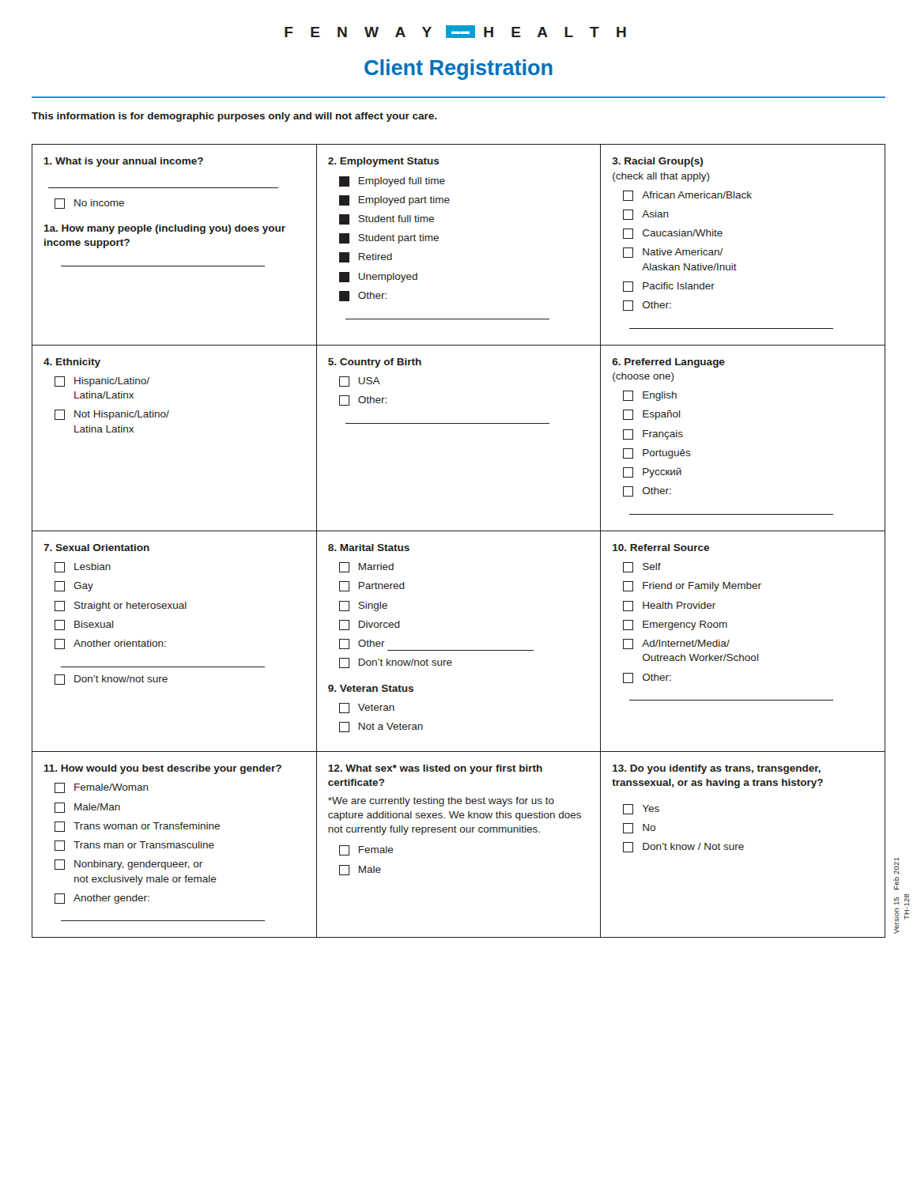F E N W A Y ▬▬ H E A L T H
Client Registration
This information is for demographic purposes only and will not affect your care.
| 1. What is your annual income? No income 1a. How many people (including you) does your income support? | 2. Employment Status Employed full time Employed part time Student full time Student part time Retired Unemployed Other: | 3. Racial Group(s) (check all that apply) African American/Black Asian Caucasian/White Native American/ Alaskan Native/Inuit Pacific Islander Other: |
| 4. Ethnicity Hispanic/Latino/ Latina/Latinx Not Hispanic/Latino/ Latina Latinx | 5. Country of Birth USA Other: | 6. Preferred Language (choose one) English Español Français Português Русский Other: |
| 7. Sexual Orientation Lesbian Gay Straight or heterosexual Bisexual Another orientation: Don’t know/not sure | 8. Marital Status Married Partnered Single Divorced Other Don’t know/not sure 9. Veteran Status Veteran Not a Veteran | 10. Referral Source Self Friend or Family Member Health Provider Emergency Room Ad/Internet/Media/ Outreach Worker/School Other: |
| 11. How would you best describe your gender? Female/Woman Male/Man Trans woman or Transfeminine Trans man or Transmasculine Nonbinary, genderqueer, or not exclusively male or female Another gender: | 12. What sex* was listed on your first birth certificate? *We are currently testing the best ways for us to capture additional sexes. We know this question does not currently fully represent our communities. Female Male | 13. Do you identify as trans, transgender, transsexual, or as having a trans history? Yes No Don’t know / Not sure |
Version 15 Feb 2021
TH-128